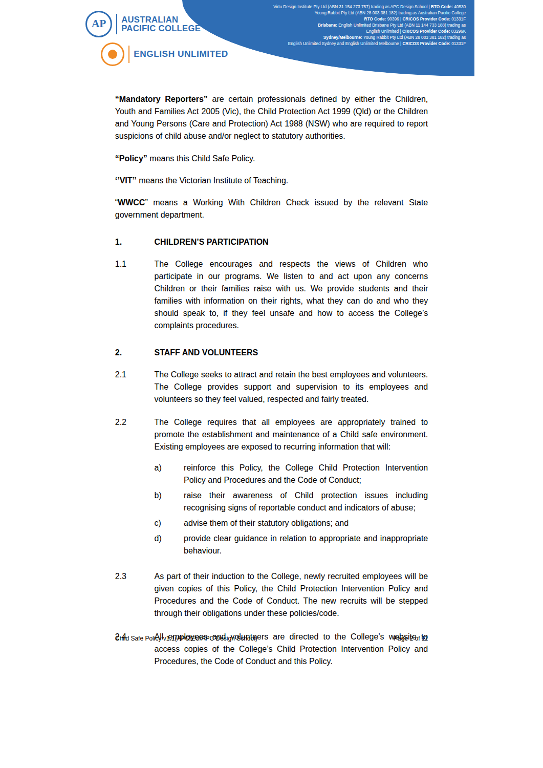Virtu Design Institute Pty Ltd (ABN 31 154 273 757) trading as APC Design School | RTO Code: 40530
Young Rabbit Pty Ltd (ABN 28 003 381 182) trading as Australian Pacific College
RTO Code: 90396 | CRICOS Provider Code: 01331F
Brisbane: English Unlimited Brisbane Pty Ltd (ABN 11 144 733 188) trading as
English Unlimited | CRICOS Provider Code: 03296K
Sydney/Melbourne: Young Rabbit Pty Ltd (ABN 28 003 381 182) trading as
English Unlimited Sydney and English Unlimited Melbourne | CRICOS Provider Code: 01331F
AP
AUSTRALIAN
PACIFIC COLLEGE
ENGLISH UNLIMITED
“Mandatory Reporters” are certain professionals defined by either the Children, Youth and Families Act 2005 (Vic), the Child Protection Act 1999 (Qld) or the Children and Young Persons (Care and Protection) Act 1988 (NSW) who are required to report suspicions of child abuse and/or neglect to statutory authorities.
“Policy” means this Child Safe Policy.
‘’VIT’’ means the Victorian Institute of Teaching.
“WWCC” means a Working With Children Check issued by the relevant State government department.
1. CHILDREN’S PARTICIPATION
1.1
The College encourages and respects the views of Children who participate in our programs. We listen to and act upon any concerns Children or their families raise with us. We provide students and their families with information on their rights, what they can do and who they should speak to, if they feel unsafe and how to access the College’s complaints procedures.
2. STAFF AND VOLUNTEERS
2.1
The College seeks to attract and retain the best employees and volunteers. The College provides support and supervision to its employees and volunteers so they feel valued, respected and fairly treated.
2.2
The College requires that all employees are appropriately trained to promote the establishment and maintenance of a Child safe environment. Existing employees are exposed to recurring information that will:
a) reinforce this Policy, the College Child Protection Intervention Policy and Procedures and the Code of Conduct;
b) raise their awareness of Child protection issues including recognising signs of reportable conduct and indicators of abuse;
c) advise them of their statutory obligations; and
d) provide clear guidance in relation to appropriate and inappropriate behaviour.
2.3
As part of their induction to the College, newly recruited employees will be given copies of this Policy, the Child Protection Intervention Policy and Procedures and the Code of Conduct. The new recruits will be stepped through their obligations under these policies/code.
2.4
All employees and volunteers are directed to the College’s website to access copies of the College’s Child Protection Intervention Policy and Procedures, the Code of Conduct and this Policy.
Child Safe Policy v1.1(APC/EU/APC Design School) Page 2 of 11